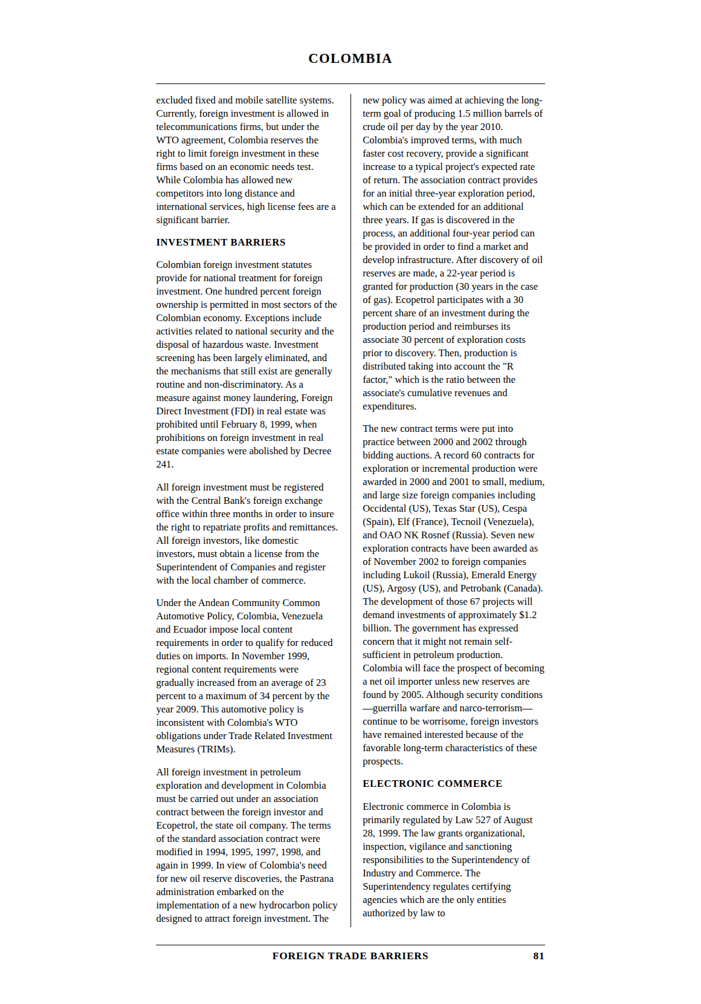COLOMBIA
excluded fixed and mobile satellite systems. Currently, foreign investment is allowed in telecommunications firms, but under the WTO agreement, Colombia reserves the right to limit foreign investment in these firms based on an economic needs test. While Colombia has allowed new competitors into long distance and international services, high license fees are a significant barrier.
INVESTMENT BARRIERS
Colombian foreign investment statutes provide for national treatment for foreign investment. One hundred percent foreign ownership is permitted in most sectors of the Colombian economy. Exceptions include activities related to national security and the disposal of hazardous waste. Investment screening has been largely eliminated, and the mechanisms that still exist are generally routine and non-discriminatory. As a measure against money laundering, Foreign Direct Investment (FDI) in real estate was prohibited until February 8, 1999, when prohibitions on foreign investment in real estate companies were abolished by Decree 241.
All foreign investment must be registered with the Central Bank's foreign exchange office within three months in order to insure the right to repatriate profits and remittances. All foreign investors, like domestic investors, must obtain a license from the Superintendent of Companies and register with the local chamber of commerce.
Under the Andean Community Common Automotive Policy, Colombia, Venezuela and Ecuador impose local content requirements in order to qualify for reduced duties on imports. In November 1999, regional content requirements were gradually increased from an average of 23 percent to a maximum of 34 percent by the year 2009. This automotive policy is inconsistent with Colombia's WTO obligations under Trade Related Investment Measures (TRIMs).
All foreign investment in petroleum exploration and development in Colombia must be carried out under an association contract between the foreign investor and Ecopetrol, the state oil company. The terms of the standard association contract were modified in 1994, 1995, 1997, 1998, and again in 1999. In view of Colombia's need for new oil reserve discoveries, the Pastrana administration embarked on the implementation of a new hydrocarbon policy designed to attract foreign investment. The new policy was aimed at achieving the long-term goal of producing 1.5 million barrels of crude oil per day by the year 2010. Colombia's improved terms, with much faster cost recovery, provide a significant increase to a typical project's expected rate of return. The association contract provides for an initial three-year exploration period, which can be extended for an additional three years. If gas is discovered in the process, an additional four-year period can be provided in order to find a market and develop infrastructure. After discovery of oil reserves are made, a 22-year period is granted for production (30 years in the case of gas). Ecopetrol participates with a 30 percent share of an investment during the production period and reimburses its associate 30 percent of exploration costs prior to discovery. Then, production is distributed taking into account the "R factor," which is the ratio between the associate's cumulative revenues and expenditures.
The new contract terms were put into practice between 2000 and 2002 through bidding auctions. A record 60 contracts for exploration or incremental production were awarded in 2000 and 2001 to small, medium, and large size foreign companies including Occidental (US), Texas Star (US), Cespa (Spain), Elf (France), Tecnoil (Venezuela), and OAO NK Rosnef (Russia). Seven new exploration contracts have been awarded as of November 2002 to foreign companies including Lukoil (Russia), Emerald Energy (US), Argosy (US), and Petrobank (Canada). The development of those 67 projects will demand investments of approximately $1.2 billion. The government has expressed concern that it might not remain self-sufficient in petroleum production. Colombia will face the prospect of becoming a net oil importer unless new reserves are found by 2005. Although security conditions—guerrilla warfare and narco-terrorism—continue to be worrisome, foreign investors have remained interested because of the favorable long-term characteristics of these prospects.
ELECTRONIC COMMERCE
Electronic commerce in Colombia is primarily regulated by Law 527 of August 28, 1999. The law grants organizational, inspection, vigilance and sanctioning responsibilities to the Superintendency of Industry and Commerce. The Superintendency regulates certifying agencies which are the only entities authorized by law to
FOREIGN TRADE BARRIERS 81